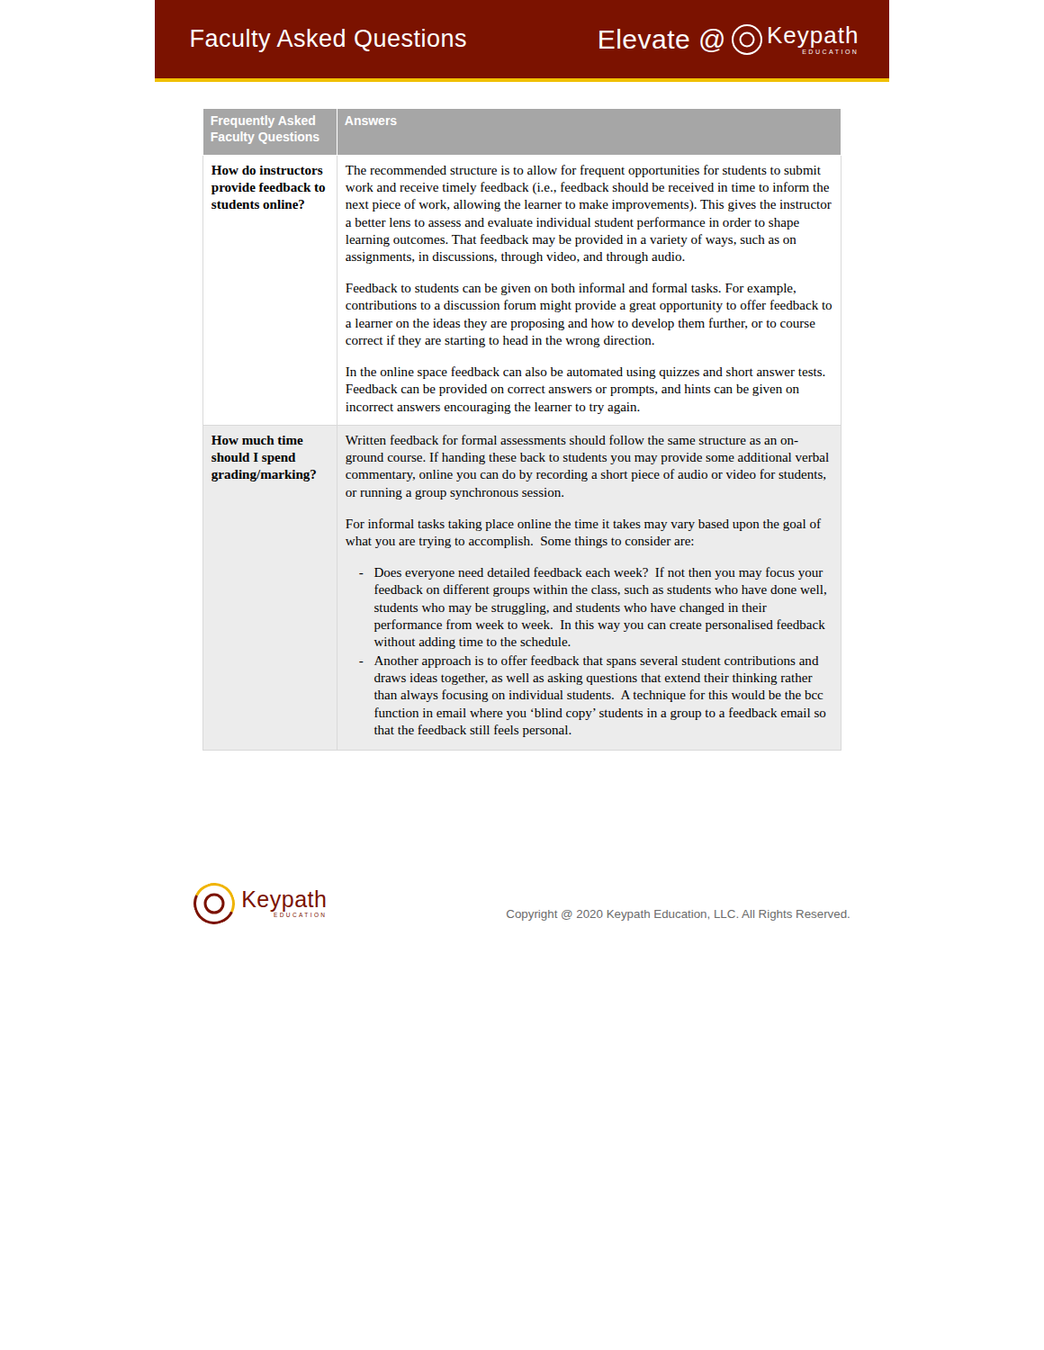Faculty Asked Questions
Elevate @
Keypath
EDUCATION
| Frequently Asked Faculty Questions | Answers |
| --- | --- |
| How do instructors provide feedback to students online? | The recommended structure is to allow for frequent opportunities for students to submit work and receive timely feedback (i.e., feedback should be received in time to inform the next piece of work, allowing the learner to make improvements). This gives the instructor a better lens to assess and evaluate individual student performance in order to shape learning outcomes. That feedback may be provided in a variety of ways, such as on assignments, in discussions, through video, and through audio. Feedback to students can be given on both informal and formal tasks. For example, contributions to a discussion forum might provide a great opportunity to offer feedback to a learner on the ideas they are proposing and how to develop them further, or to course correct if they are starting to head in the wrong direction. In the online space feedback can also be automated using quizzes and short answer tests. Feedback can be provided on correct answers or prompts, and hints can be given on incorrect answers encouraging the learner to try again. |
| How much time should I spend grading/marking? | Written feedback for formal assessments should follow the same structure as an on-ground course. If handing these back to students you may provide some additional verbal commentary, online you can do by recording a short piece of audio or video for students, or running a group synchronous session. For informal tasks taking place online the time it takes may vary based upon the goal of what you are trying to accomplish. Some things to consider are: Does everyone need detailed feedback each week? If not then you may focus your feedback on different groups within the class, such as students who have done well, students who may be struggling, and students who have changed in their performance from week to week. In this way you can create personalised feedback without adding time to the schedule. Another approach is to offer feedback that spans several student contributions and draws ideas together, as well as asking questions that extend their thinking rather than always focusing on individual students. A technique for this would be the bcc function in email where you ‘blind copy’ students in a group to a feedback email so that the feedback still feels personal. |
Keypath
EDUCATION
Copyright @ 2020 Keypath Education, LLC. All Rights Reserved.